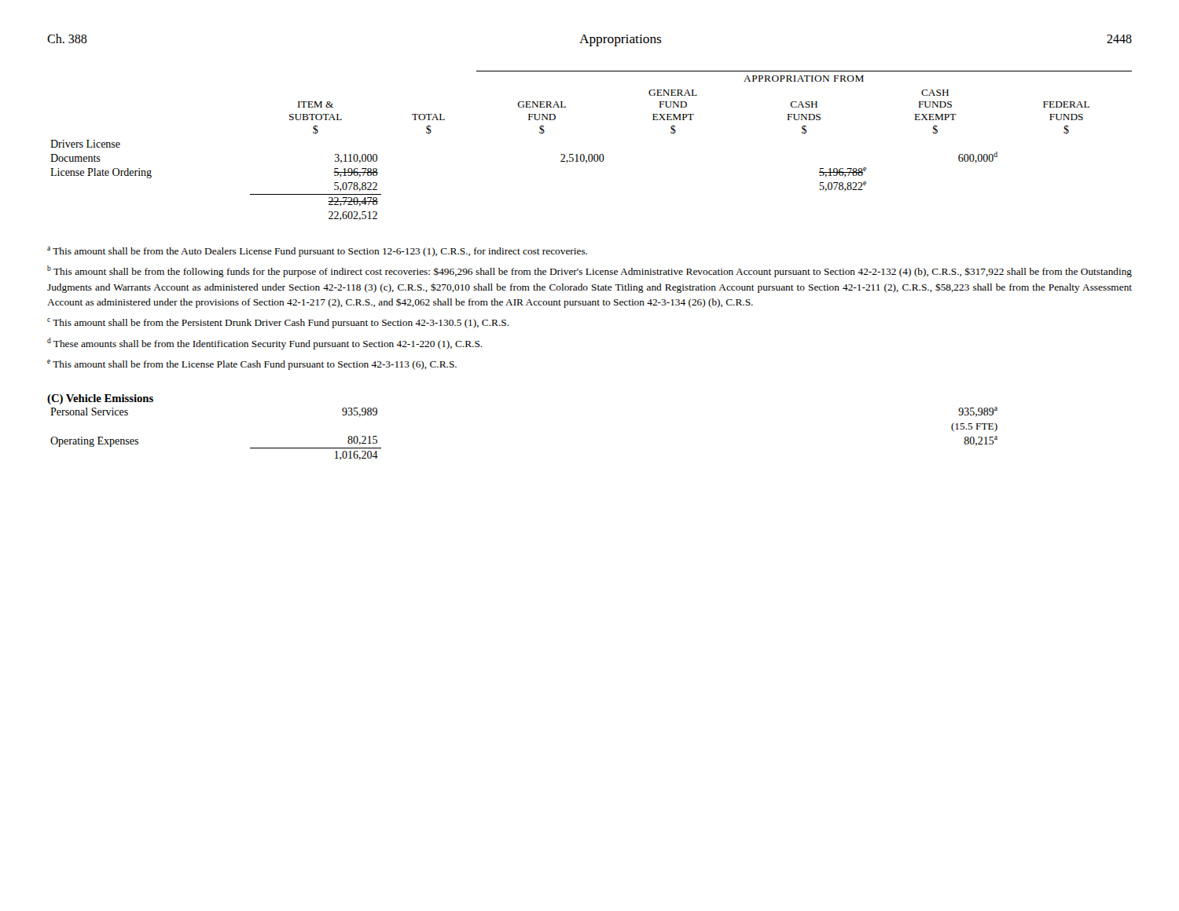Ch. 388
Appropriations
2448
| | | | APPROPRIATION FROM |
| | ITEM & SUBTOTAL | TOTAL | GENERAL FUND | GENERAL FUND EXEMPT | CASH FUNDS | CASH FUNDS EXEMPT | FEDERAL FUNDS |
| | $ | $ | $ | $ | $ | $ | $ |
| Drivers License | | | | | | | |
| Documents | 3,110,000 | | 2,510,000 | | | 600,000 d | |
| License Plate Ordering | 5,196,788 | | | | 5,196,788 e | | |
| | 5,078,822 | | | | 5,078,822 e | | |
| | 22,720,478 | | | | | | |
| | 22,602,512 | | | | | | |
a This amount shall be from the Auto Dealers License Fund pursuant to Section 12-6-123 (1), C.R.S., for indirect cost recoveries.
b This amount shall be from the following funds for the purpose of indirect cost recoveries: $496,296 shall be from the Driver's License Administrative Revocation Account pursuant to Section 42-2-132 (4) (b), C.R.S., $317,922 shall be from the Outstanding Judgments and Warrants Account as administered under Section 42-2-118 (3) (c), C.R.S., $270,010 shall be from the Colorado State Titling and Registration Account pursuant to Section 42-1-211 (2), C.R.S., $58,223 shall be from the Penalty Assessment Account as administered under the provisions of Section 42-1-217 (2), C.R.S., and $42,062 shall be from the AIR Account pursuant to Section 42-3-134 (26) (b), C.R.S.
c This amount shall be from the Persistent Drunk Driver Cash Fund pursuant to Section 42-3-130.5 (1), C.R.S.
d These amounts shall be from the Identification Security Fund pursuant to Section 42-1-220 (1), C.R.S.
e This amount shall be from the License Plate Cash Fund pursuant to Section 42-3-113 (6), C.R.S.
(C) Vehicle Emissions
| Personal Services | 935,989 | | | | | 935,989 a | |
| | | | | | | (15.5 FTE) | |
| Operating Expenses | 80,215 | | | | | 80,215 a | |
| | 1,016,204 | | | | | | |